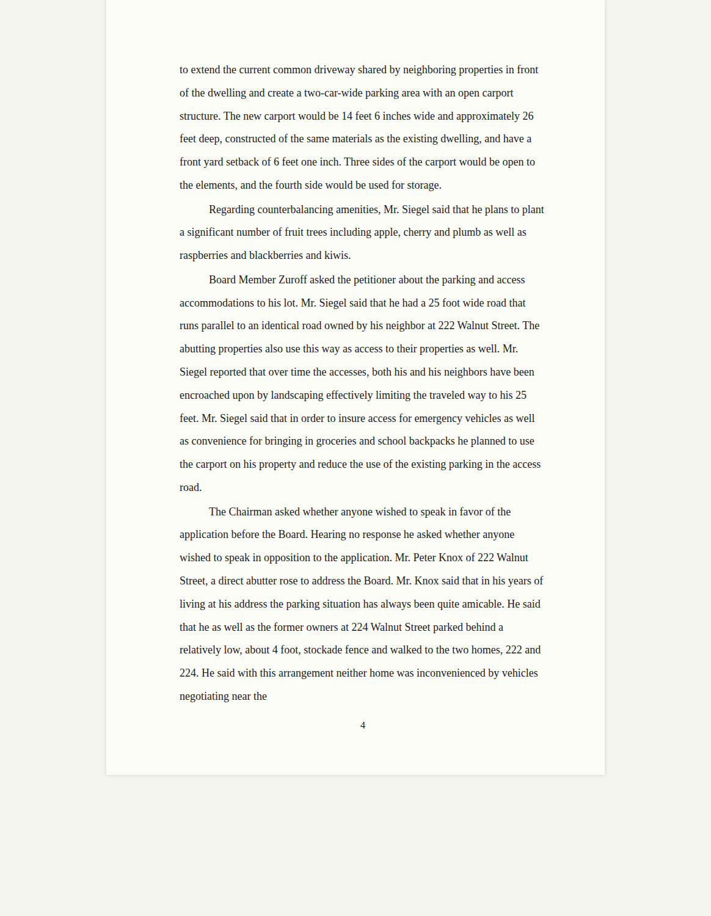to extend the current common driveway shared by neighboring properties in front of the dwelling and create a two-car-wide parking area with an open carport structure. The new carport would be 14 feet 6 inches wide and approximately 26 feet deep, constructed of the same materials as the existing dwelling, and have a front yard setback of 6 feet one inch. Three sides of the carport would be open to the elements, and the fourth side would be used for storage.
Regarding counterbalancing amenities, Mr. Siegel said that he plans to plant a significant number of fruit trees including apple, cherry and plumb as well as raspberries and blackberries and kiwis.
Board Member Zuroff asked the petitioner about the parking and access accommodations to his lot. Mr. Siegel said that he had a 25 foot wide road that runs parallel to an identical road owned by his neighbor at 222 Walnut Street. The abutting properties also use this way as access to their properties as well. Mr. Siegel reported that over time the accesses, both his and his neighbors have been encroached upon by landscaping effectively limiting the traveled way to his 25 feet. Mr. Siegel said that in order to insure access for emergency vehicles as well as convenience for bringing in groceries and school backpacks he planned to use the carport on his property and reduce the use of the existing parking in the access road.
The Chairman asked whether anyone wished to speak in favor of the application before the Board. Hearing no response he asked whether anyone wished to speak in opposition to the application. Mr. Peter Knox of 222 Walnut Street, a direct abutter rose to address the Board. Mr. Knox said that in his years of living at his address the parking situation has always been quite amicable. He said that he as well as the former owners at 224 Walnut Street parked behind a relatively low, about 4 foot, stockade fence and walked to the two homes, 222 and 224. He said with this arrangement neither home was inconvenienced by vehicles negotiating near the
4